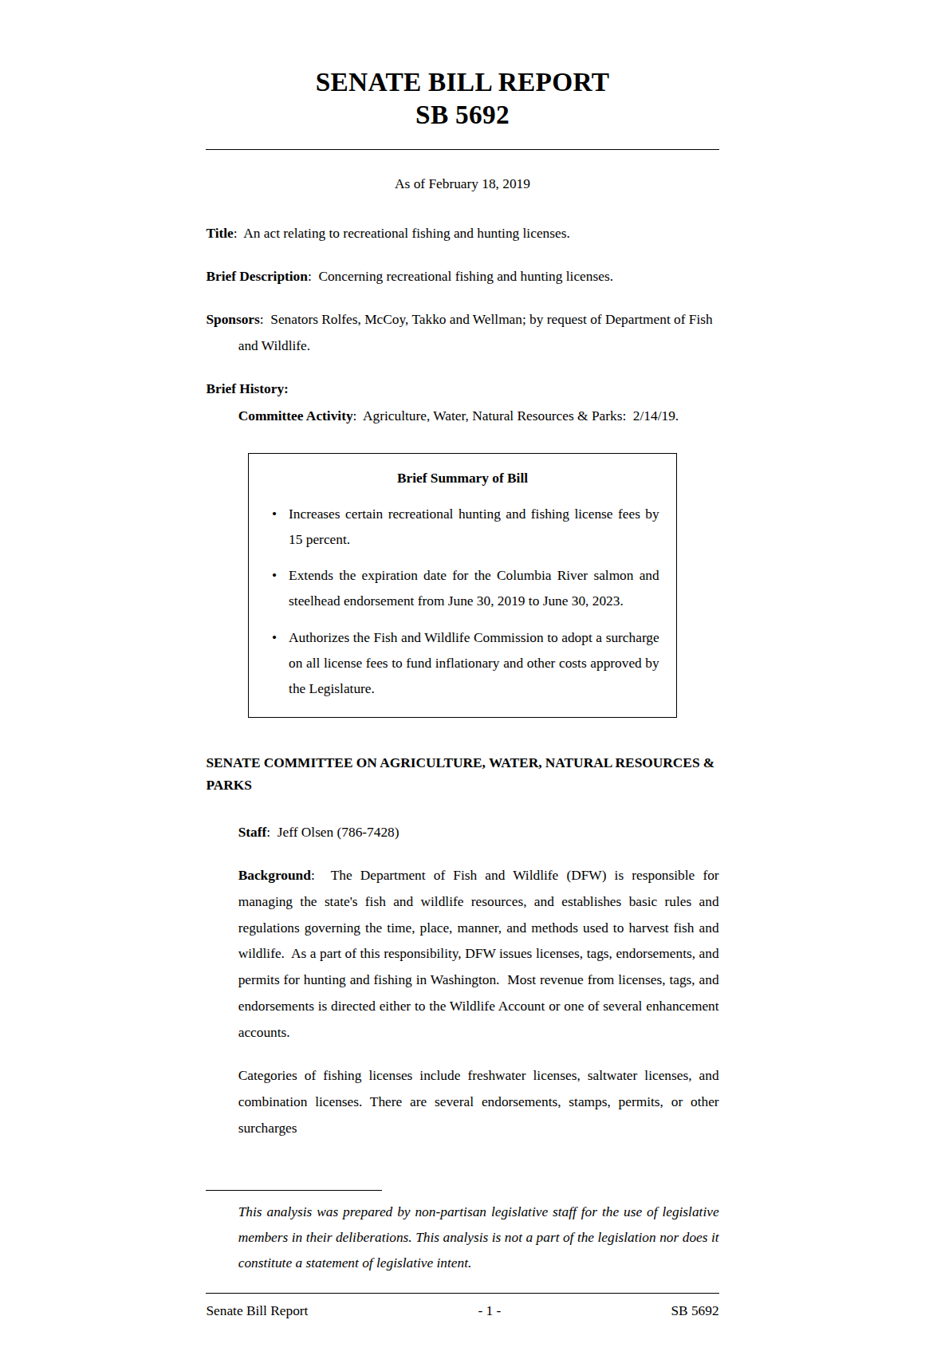SENATE BILL REPORT
SB 5692
As of February 18, 2019
Title: An act relating to recreational fishing and hunting licenses.
Brief Description: Concerning recreational fishing and hunting licenses.
Sponsors: Senators Rolfes, McCoy, Takko and Wellman; by request of Department of Fish and Wildlife.
Brief History:
Committee Activity: Agriculture, Water, Natural Resources & Parks: 2/14/19.
Brief Summary of Bill
Increases certain recreational hunting and fishing license fees by 15 percent.
Extends the expiration date for the Columbia River salmon and steelhead endorsement from June 30, 2019 to June 30, 2023.
Authorizes the Fish and Wildlife Commission to adopt a surcharge on all license fees to fund inflationary and other costs approved by the Legislature.
SENATE COMMITTEE ON AGRICULTURE, WATER, NATURAL RESOURCES & PARKS
Staff: Jeff Olsen (786-7428)
Background: The Department of Fish and Wildlife (DFW) is responsible for managing the state's fish and wildlife resources, and establishes basic rules and regulations governing the time, place, manner, and methods used to harvest fish and wildlife. As a part of this responsibility, DFW issues licenses, tags, endorsements, and permits for hunting and fishing in Washington. Most revenue from licenses, tags, and endorsements is directed either to the Wildlife Account or one of several enhancement accounts.
Categories of fishing licenses include freshwater licenses, saltwater licenses, and combination licenses. There are several endorsements, stamps, permits, or other surcharges
This analysis was prepared by non-partisan legislative staff for the use of legislative members in their deliberations. This analysis is not a part of the legislation nor does it constitute a statement of legislative intent.
Senate Bill Report
- 1 -
SB 5692